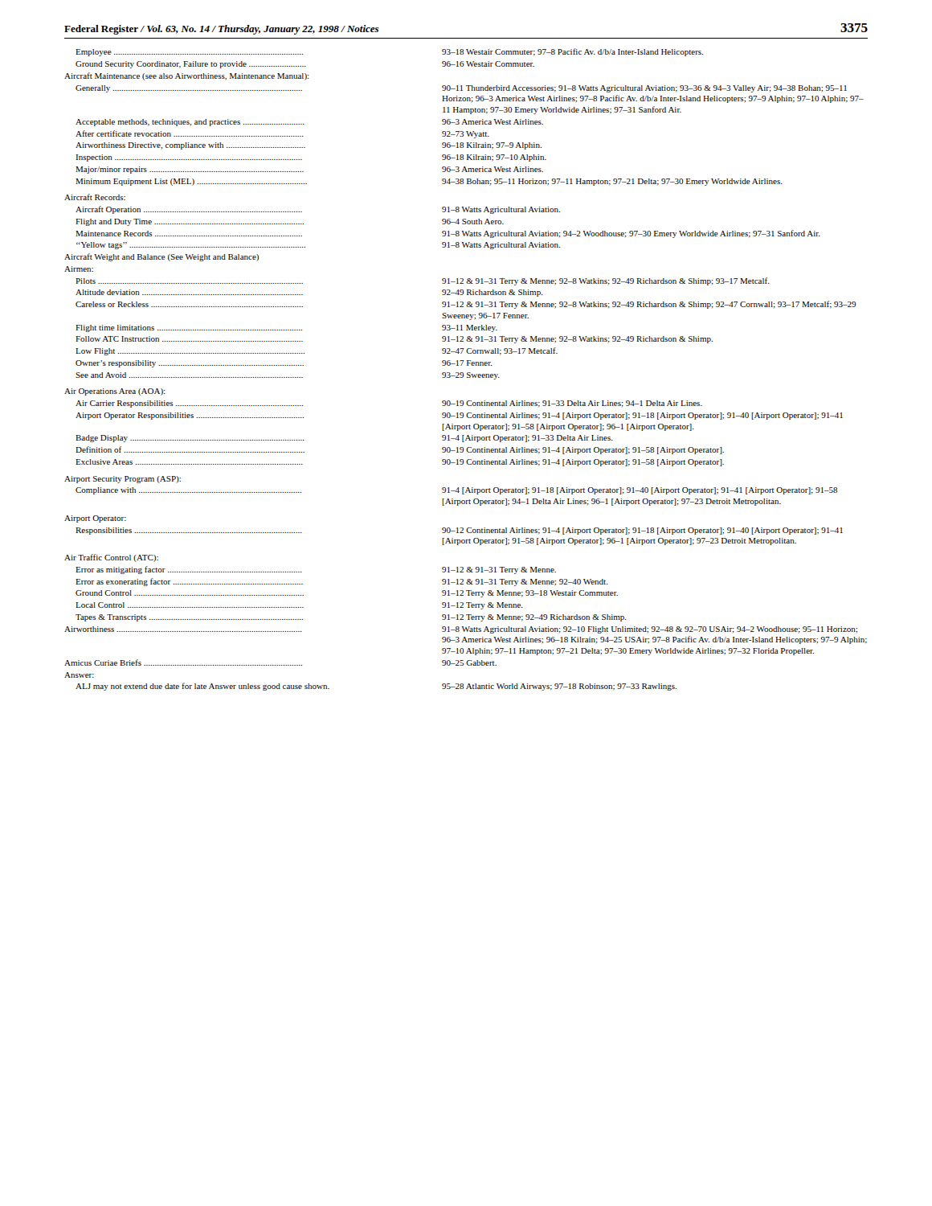Federal Register / Vol. 63, No. 14 / Thursday, January 22, 1998 / Notices
3375
| Employee ...................................................................................... | 93–18 Westair Commuter; 97–8 Pacific Av. d/b/a Inter-Island Helicopters. |
| Ground Security Coordinator, Failure to provide .......................... | 96–16 Westair Commuter. |
| Aircraft Maintenance (see also Airworthiness, Maintenance Manual): | |
| Generally ...................................................................................... | 90–11 Thunderbird Accessories; 91–8 Watts Agricultural Aviation; 93–36 & 94–3 Valley Air; 94–38 Bohan; 95–11 Horizon; 96–3 America West Airlines; 97–8 Pacific Av. d/b/a Inter-Island Helicopters; 97–9 Alphin; 97–10 Alphin; 97–11 Hampton; 97–30 Emery Worldwide Airlines; 97–31 Sanford Air. |
| Acceptable methods, techniques, and practices ............................ | 96–3 America West Airlines. |
| After certificate revocation ........................................................... | 92–73 Wyatt. |
| Airworthiness Directive, compliance with .................................... | 96–18 Kilrain; 97–9 Alphin. |
| Inspection ..................................................................................... | 96–18 Kilrain; 97–10 Alphin. |
| Major/minor repairs ...................................................................... | 96–3 America West Airlines. |
| Minimum Equipment List (MEL) .................................................. | 94–38 Bohan; 95–11 Horizon; 97–11 Hampton; 97–21 Delta; 97–30 Emery Worldwide Airlines. |
| Aircraft Records: | |
| Aircraft Operation ........................................................................ | 91–8 Watts Agricultural Aviation. |
| Flight and Duty Time .................................................................... | 96–4 South Aero. |
| Maintenance Records ................................................................... | 91–8 Watts Agricultural Aviation; 94–2 Woodhouse; 97–30 Emery Worldwide Airlines; 97–31 Sanford Air. |
| ‘‘Yellow tags’’ ................................................................................ | 91–8 Watts Agricultural Aviation. |
| Aircraft Weight and Balance (See Weight and Balance) | |
| Airmen: | |
| Pilots ............................................................................................. | 91–12 & 91–31 Terry & Menne; 92–8 Watkins; 92–49 Richardson & Shimp; 93–17 Metcalf. |
| Altitude deviation ......................................................................... | 92–49 Richardson & Shimp. |
| Careless or Reckless ..................................................................... | 91–12 & 91–31 Terry & Menne; 92–8 Watkins; 92–49 Richardson & Shimp; 92–47 Cornwall; 93–17 Metcalf; 93–29 Sweeney; 96–17 Fenner. |
| Flight time limitations .................................................................. | 93–11 Merkley. |
| Follow ATC Instruction ................................................................ | 91–12 & 91–31 Terry & Menne; 92–8 Watkins; 92–49 Richardson & Shimp. |
| Low Flight ..................................................................................... | 92–47 Cornwall; 93–17 Metcalf. |
| Owner’s responsibility .................................................................. | 96–17 Fenner. |
| See and Avoid ............................................................................... | 93–29 Sweeney. |
| Air Operations Area (AOA): | |
| Air Carrier Responsibilities .......................................................... | 90–19 Continental Airlines; 91–33 Delta Air Lines; 94–1 Delta Air Lines. |
| Airport Operator Responsibilities ................................................. | 90–19 Continental Airlines; 91–4 [Airport Operator]; 91–18 [Airport Operator]; 91–40 [Airport Operator]; 91–41 [Airport Operator]; 91–58 [Airport Operator]; 96–1 [Airport Operator]. |
| Badge Display ............................................................................... | 91–4 [Airport Operator]; 91–33 Delta Air Lines. |
| Definition of .................................................................................. | 90–19 Continental Airlines; 91–4 [Airport Operator]; 91–58 [Airport Operator]. |
| Exclusive Areas ............................................................................ | 90–19 Continental Airlines; 91–4 [Airport Operator]; 91–58 [Airport Operator]. |
| Airport Security Program (ASP): | |
| Compliance with .......................................................................... | 91–4 [Airport Operator]; 91–18 [Airport Operator]; 91–40 [Airport Operator]; 91–41 [Airport Operator]; 91–58 [Airport Operator]; 94–1 Delta Air Lines; 96–1 [Airport Operator]; 97–23 Detroit Metropolitan. |
| Airport Operator: | |
| Responsibilities ............................................................................ | 90–12 Continental Airlines; 91–4 [Airport Operator]; 91–18 [Airport Operator]; 91–40 [Airport Operator]; 91–41 [Airport Operator]; 91–58 [Airport Operator]; 96–1 [Airport Operator]; 97–23 Detroit Metropolitan. |
| Air Traffic Control (ATC): | |
| Error as mitigating factor ............................................................. | 91–12 & 91–31 Terry & Menne. |
| Error as exonerating factor ........................................................... | 91–12 & 91–31 Terry & Menne; 92–40 Wendt. |
| Ground Control ............................................................................. | 91–12 Terry & Menne; 93–18 Westair Commuter. |
| Local Control ................................................................................ | 91–12 Terry & Menne. |
| Tapes & Transcripts ...................................................................... | 91–12 Terry & Menne; 92–49 Richardson & Shimp. |
| Airworthiness .................................................................................... | 91–8 Watts Agricultural Aviation; 92–10 Flight Unlimited; 92–48 & 92–70 USAir; 94–2 Woodhouse; 95–11 Horizon; 96–3 America West Airlines; 96–18 Kilrain; 94–25 USAir; 97–8 Pacific Av. d/b/a Inter-Island Helicopters; 97–9 Alphin; 97–10 Alphin; 97–11 Hampton; 97–21 Delta; 97–30 Emery Worldwide Airlines; 97–32 Florida Propeller. |
| Amicus Curiae Briefs ........................................................................ | 90–25 Gabbert. |
| Answer: | |
| ALJ may not extend due date for late Answer unless good cause shown. | 95–28 Atlantic World Airways; 97–18 Robinson; 97–33 Rawlings. |